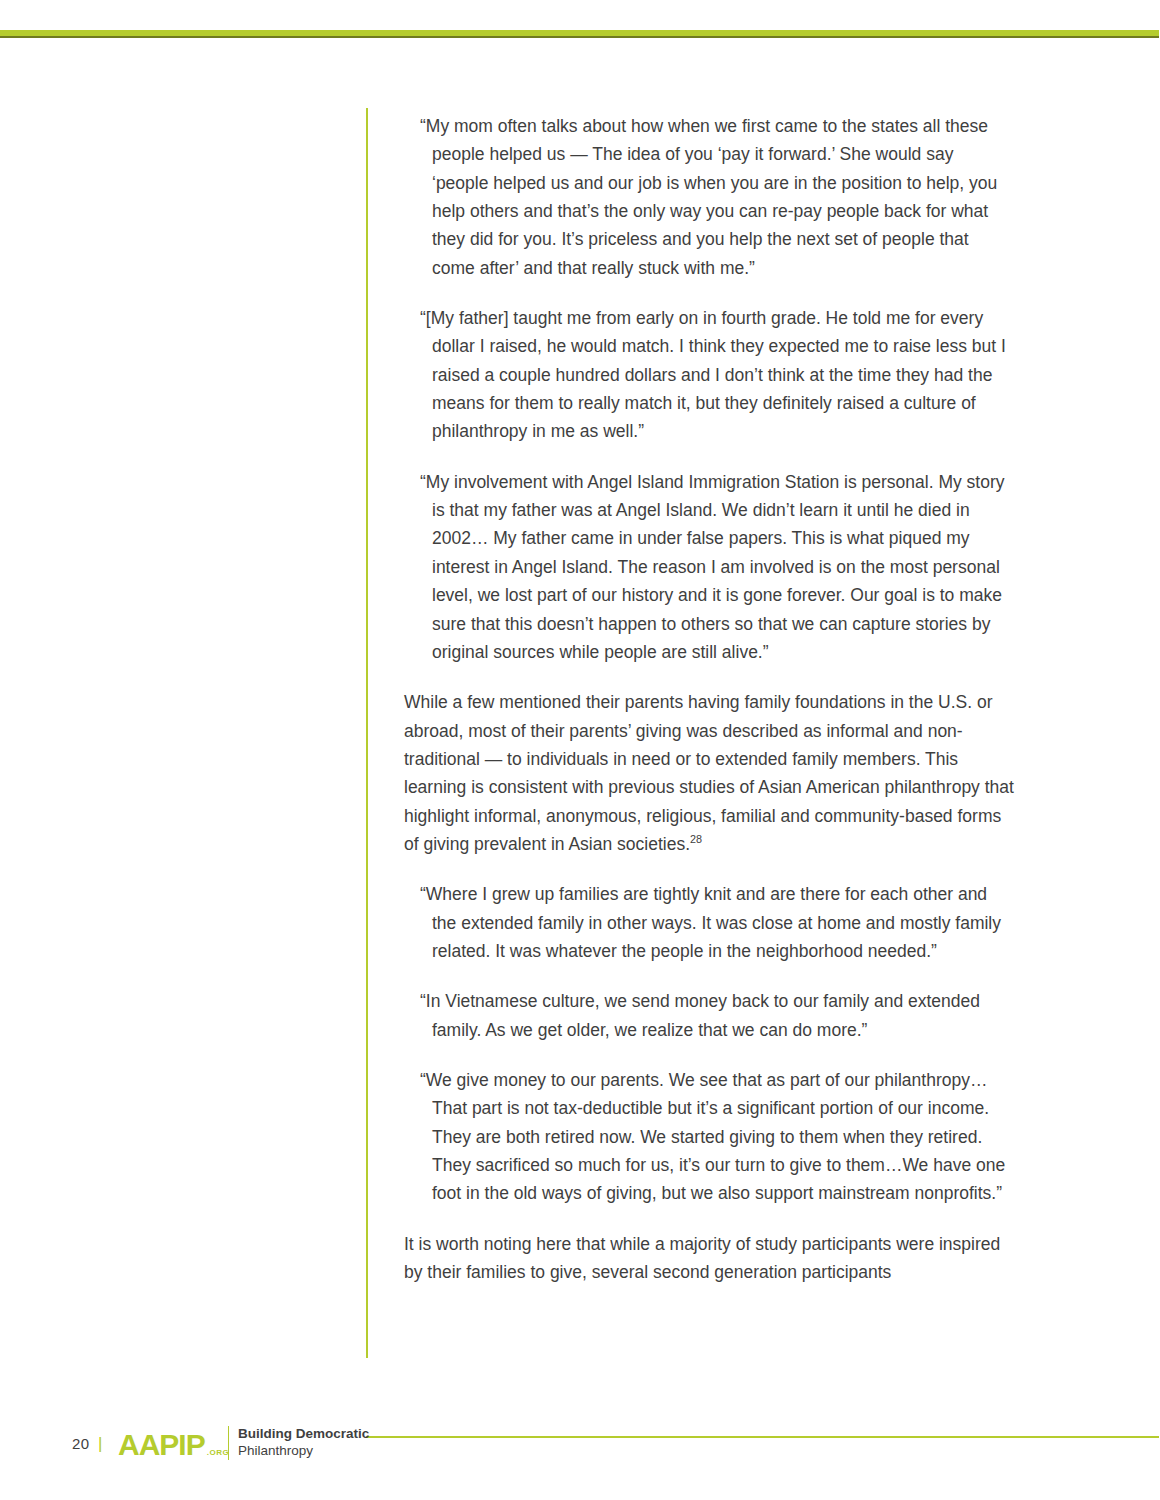“My mom often talks about how when we first came to the states all these people helped us — The idea of you ‘pay it forward.’ She would say ‘people helped us and our job is when you are in the position to help, you help others and that’s the only way you can re-pay people back for what they did for you. It’s priceless and you help the next set of people that come after’ and that really stuck with me.”
“[My father] taught me from early on in fourth grade. He told me for every dollar I raised, he would match. I think they expected me to raise less but I raised a couple hundred dollars and I don’t think at the time they had the means for them to really match it, but they definitely raised a culture of philanthropy in me as well.”
“My involvement with Angel Island Immigration Station is personal. My story is that my father was at Angel Island. We didn’t learn it until he died in 2002… My father came in under false papers. This is what piqued my interest in Angel Island. The reason I am involved is on the most personal level, we lost part of our history and it is gone forever. Our goal is to make sure that this doesn’t happen to others so that we can capture stories by original sources while people are still alive.”
While a few mentioned their parents having family foundations in the U.S. or abroad, most of their parents’ giving was described as informal and non-traditional — to individuals in need or to extended family members. This learning is consistent with previous studies of Asian American philanthropy that highlight informal, anonymous, religious, familial and community-based forms of giving prevalent in Asian societies.28
“Where I grew up families are tightly knit and are there for each other and the extended family in other ways. It was close at home and mostly family related. It was whatever the people in the neighborhood needed.”
“In Vietnamese culture, we send money back to our family and extended family. As we get older, we realize that we can do more.”
“We give money to our parents. We see that as part of our philanthropy… That part is not tax-deductible but it’s a significant portion of our income. They are both retired now. We started giving to them when they retired. They sacrificed so much for us, it’s our turn to give to them…We have one foot in the old ways of giving, but we also support mainstream nonprofits.”
It is worth noting here that while a majority of study participants were inspired by their families to give, several second generation participants
20
|
AAPIP.ORG
Building Democratic
Philanthropy